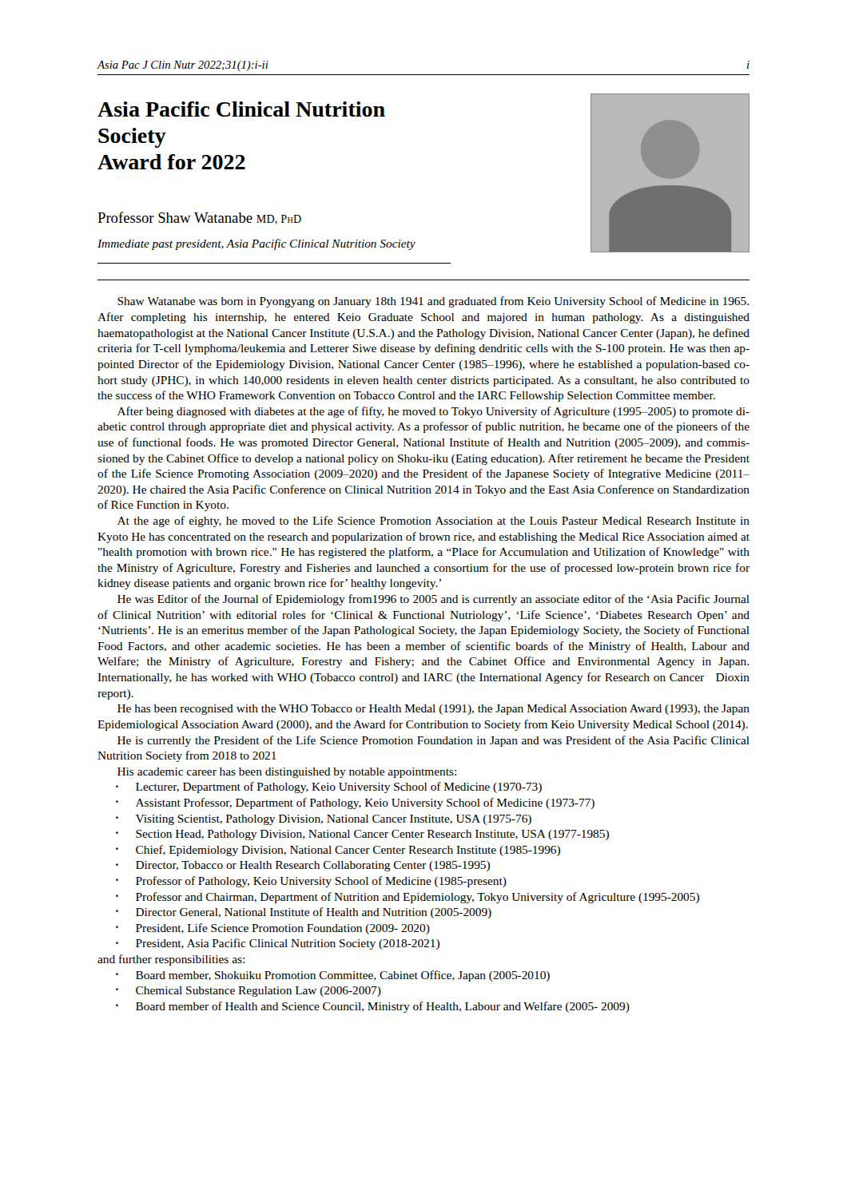Asia Pac J Clin Nutr 2022;31(1):i-ii i
Asia Pacific Clinical Nutrition Society
Award for 2022
Professor Shaw Watanabe MD, PhD
Immediate past president, Asia Pacific Clinical Nutrition Society
Shaw Watanabe was born in Pyongyang on January 18th 1941 and graduated from Keio University School of Medicine in 1965. After completing his internship, he entered Keio Graduate School and majored in human pathology. As a distinguished haematopathologist at the National Cancer Institute (U.S.A.) and the Pathology Division, National Cancer Center (Japan), he defined criteria for T-cell lymphoma/leukemia and Letterer Siwe disease by defining dendritic cells with the S-100 protein. He was then appointed Director of the Epidemiology Division, National Cancer Center (1985–1996), where he established a population-based cohort study (JPHC), in which 140,000 residents in eleven health center districts participated. As a consultant, he also contributed to the success of the WHO Framework Convention on Tobacco Control and the IARC Fellowship Selection Committee member.
After being diagnosed with diabetes at the age of fifty, he moved to Tokyo University of Agriculture (1995–2005) to promote diabetic control through appropriate diet and physical activity. As a professor of public nutrition, he became one of the pioneers of the use of functional foods. He was promoted Director General, National Institute of Health and Nutrition (2005–2009), and commissioned by the Cabinet Office to develop a national policy on Shoku-iku (Eating education). After retirement he became the President of the Life Science Promoting Association (2009–2020) and the President of the Japanese Society of Integrative Medicine (2011–2020). He chaired the Asia Pacific Conference on Clinical Nutrition 2014 in Tokyo and the East Asia Conference on Standardization of Rice Function in Kyoto.
At the age of eighty, he moved to the Life Science Promotion Association at the Louis Pasteur Medical Research Institute in Kyoto He has concentrated on the research and popularization of brown rice, and establishing the Medical Rice Association aimed at "health promotion with brown rice." He has registered the platform, a “Place for Accumulation and Utilization of Knowledge" with the Ministry of Agriculture, Forestry and Fisheries and launched a consortium for the use of processed low-protein brown rice for kidney disease patients and organic brown rice for’ healthy longevity.’
He was Editor of the Journal of Epidemiology from1996 to 2005 and is currently an associate editor of the ‘Asia Pacific Journal of Clinical Nutrition’ with editorial roles for ‘Clinical & Functional Nutriology’, ‘Life Science’, ‘Diabetes Research Open’ and ‘Nutrients’. He is an emeritus member of the Japan Pathological Society, the Japan Epidemiology Society, the Society of Functional Food Factors, and other academic societies. He has been a member of scientific boards of the Ministry of Health, Labour and Welfare; the Ministry of Agriculture, Forestry and Fishery; and the Cabinet Office and Environmental Agency in Japan. Internationally, he has worked with WHO (Tobacco control) and IARC (the International Agency for Research on Cancer Dioxin report).
He has been recognised with the WHO Tobacco or Health Medal (1991), the Japan Medical Association Award (1993), the Japan Epidemiological Association Award (2000), and the Award for Contribution to Society from Keio University Medical School (2014).
He is currently the President of the Life Science Promotion Foundation in Japan and was President of the Asia Pacific Clinical Nutrition Society from 2018 to 2021
His academic career has been distinguished by notable appointments:
Lecturer, Department of Pathology, Keio University School of Medicine (1970-73)
Assistant Professor, Department of Pathology, Keio University School of Medicine (1973-77)
Visiting Scientist, Pathology Division, National Cancer Institute, USA (1975-76)
Section Head, Pathology Division, National Cancer Center Research Institute, USA (1977-1985)
Chief, Epidemiology Division, National Cancer Center Research Institute (1985-1996)
Director, Tobacco or Health Research Collaborating Center (1985-1995)
Professor of Pathology, Keio University School of Medicine (1985-present)
Professor and Chairman, Department of Nutrition and Epidemiology, Tokyo University of Agriculture (1995-2005)
Director General, National Institute of Health and Nutrition (2005-2009)
President, Life Science Promotion Foundation (2009- 2020)
President, Asia Pacific Clinical Nutrition Society (2018-2021)
and further responsibilities as:
Board member, Shokuiku Promotion Committee, Cabinet Office, Japan (2005-2010)
Chemical Substance Regulation Law (2006-2007)
Board member of Health and Science Council, Ministry of Health, Labour and Welfare (2005- 2009)